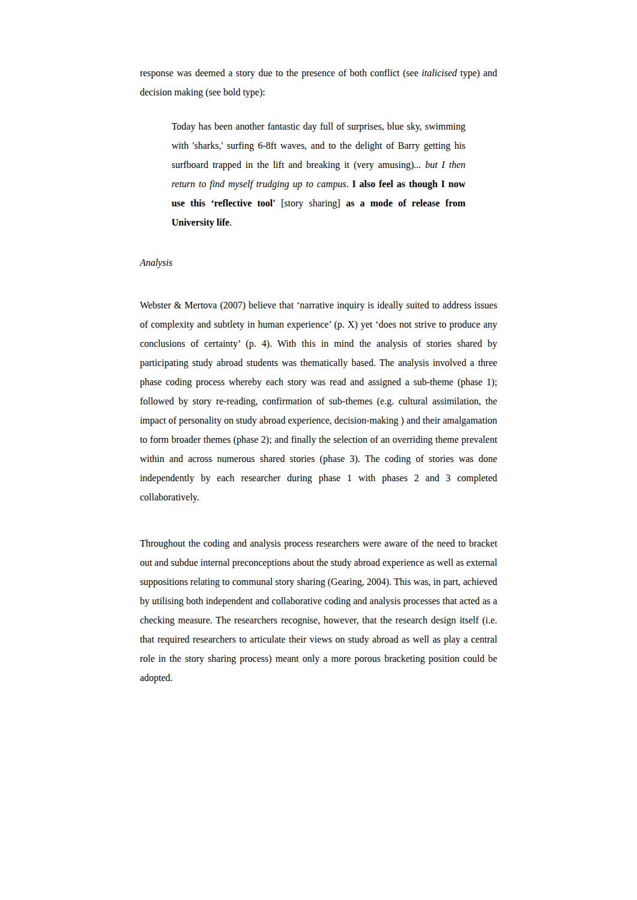response was deemed a story due to the presence of both conflict (see italicised type) and decision making (see bold type):
Today has been another fantastic day full of surprises, blue sky, swimming with 'sharks,' surfing 6-8ft waves, and to the delight of Barry getting his surfboard trapped in the lift and breaking it (very amusing)... but I then return to find myself trudging up to campus. I also feel as though I now use this ‘reflective tool' [story sharing] as a mode of release from University life.
Analysis
Webster & Mertova (2007) believe that ‘narrative inquiry is ideally suited to address issues of complexity and subtlety in human experience’ (p. X) yet ‘does not strive to produce any conclusions of certainty’ (p. 4). With this in mind the analysis of stories shared by participating study abroad students was thematically based. The analysis involved a three phase coding process whereby each story was read and assigned a sub-theme (phase 1); followed by story re-reading, confirmation of sub-themes (e.g. cultural assimilation, the impact of personality on study abroad experience, decision-making ) and their amalgamation to form broader themes (phase 2); and finally the selection of an overriding theme prevalent within and across numerous shared stories (phase 3). The coding of stories was done independently by each researcher during phase 1 with phases 2 and 3 completed collaboratively.
Throughout the coding and analysis process researchers were aware of the need to bracket out and subdue internal preconceptions about the study abroad experience as well as external suppositions relating to communal story sharing (Gearing, 2004). This was, in part, achieved by utilising both independent and collaborative coding and analysis processes that acted as a checking measure. The researchers recognise, however, that the research design itself (i.e. that required researchers to articulate their views on study abroad as well as play a central role in the story sharing process) meant only a more porous bracketing position could be adopted.